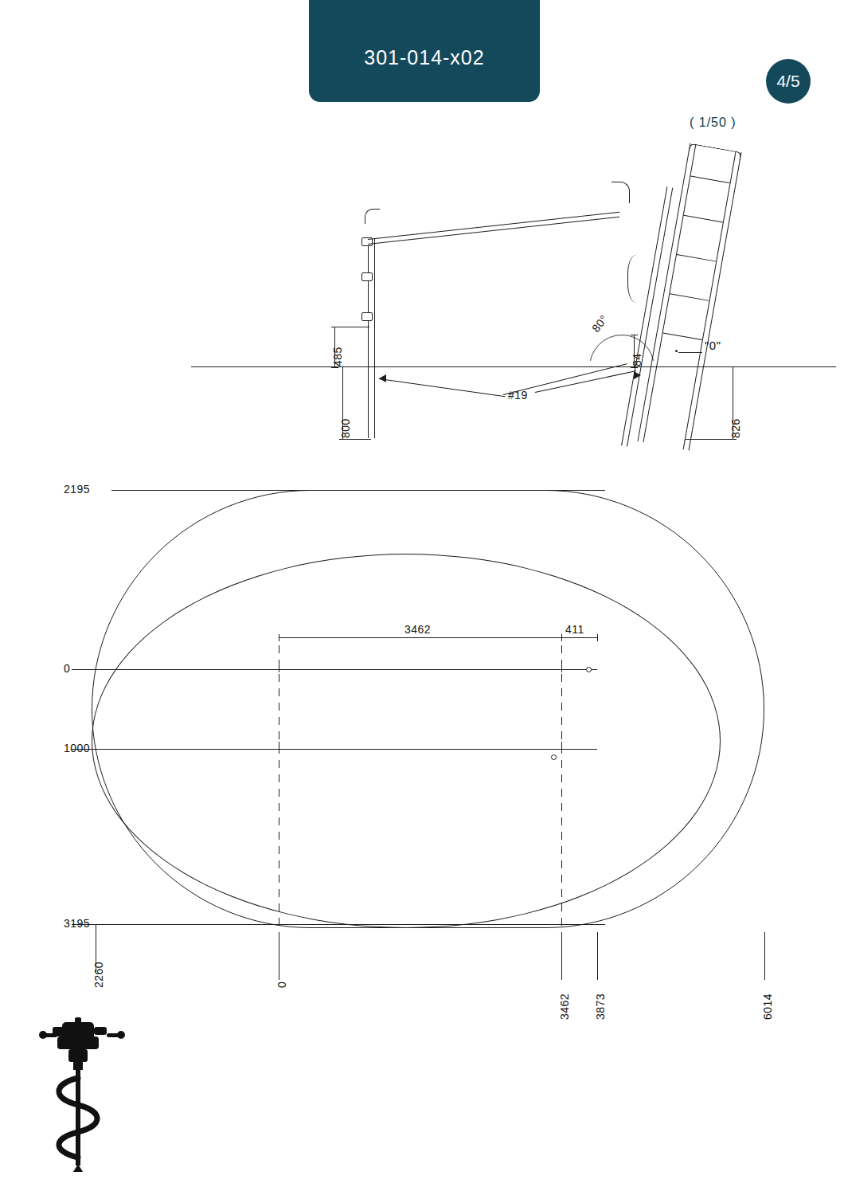301-014-x02
4/5
( 1/50 )
485
800
84
826
"0"
80°
#19
2195
0
1000
3195
3462
411
0
3462
3873
6014
2260